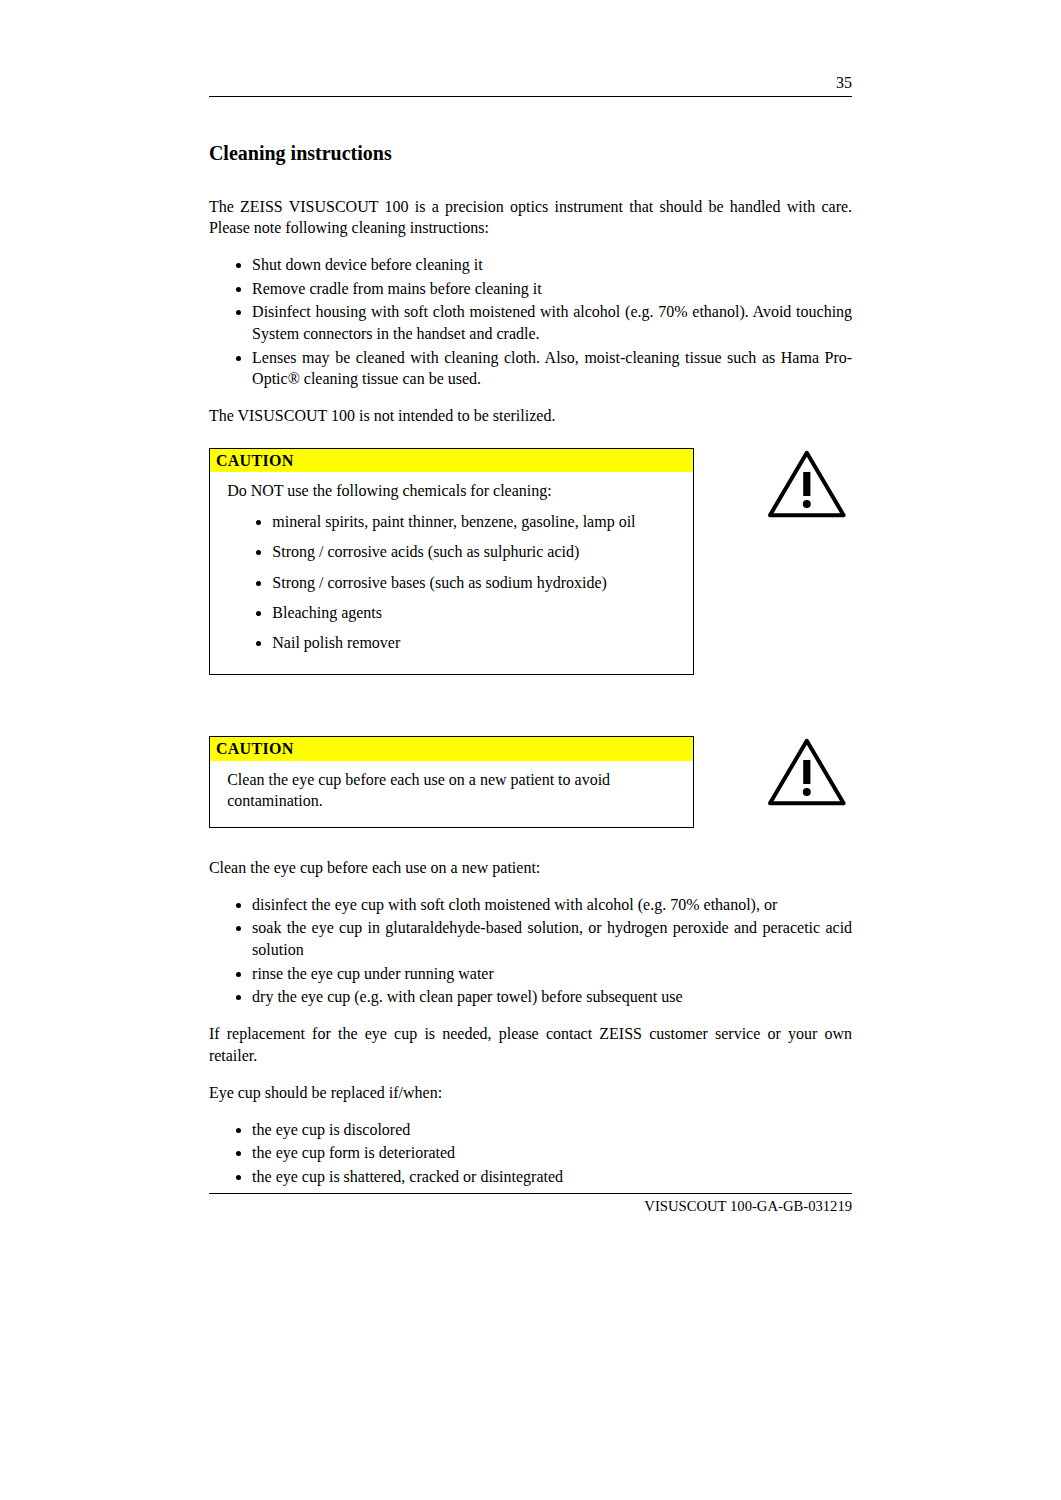35
Cleaning instructions
The ZEISS VISUSCOUT 100 is a precision optics instrument that should be handled with care. Please note following cleaning instructions:
Shut down device before cleaning it
Remove cradle from mains before cleaning it
Disinfect housing with soft cloth moistened with alcohol (e.g. 70% ethanol). Avoid touching System connectors in the handset and cradle.
Lenses may be cleaned with cleaning cloth. Also, moist-cleaning tissue such as Hama Pro-Optic® cleaning tissue can be used.
The VISUSCOUT 100 is not intended to be sterilized.
CAUTION
Do NOT use the following chemicals for cleaning:
mineral spirits, paint thinner, benzene, gasoline, lamp oil
Strong / corrosive acids (such as sulphuric acid)
Strong / corrosive bases (such as sodium hydroxide)
Bleaching agents
Nail polish remover
CAUTION
Clean the eye cup before each use on a new patient to avoid contamination.
Clean the eye cup before each use on a new patient:
disinfect the eye cup with soft cloth moistened with alcohol (e.g. 70% ethanol), or
soak the eye cup in glutaraldehyde-based solution, or hydrogen peroxide and peracetic acid solution
rinse the eye cup under running water
dry the eye cup (e.g. with clean paper towel) before subsequent use
If replacement for the eye cup is needed, please contact ZEISS customer service or your own retailer.
Eye cup should be replaced if/when:
the eye cup is discolored
the eye cup form is deteriorated
the eye cup is shattered, cracked or disintegrated
VISUSCOUT 100-GA-GB-031219